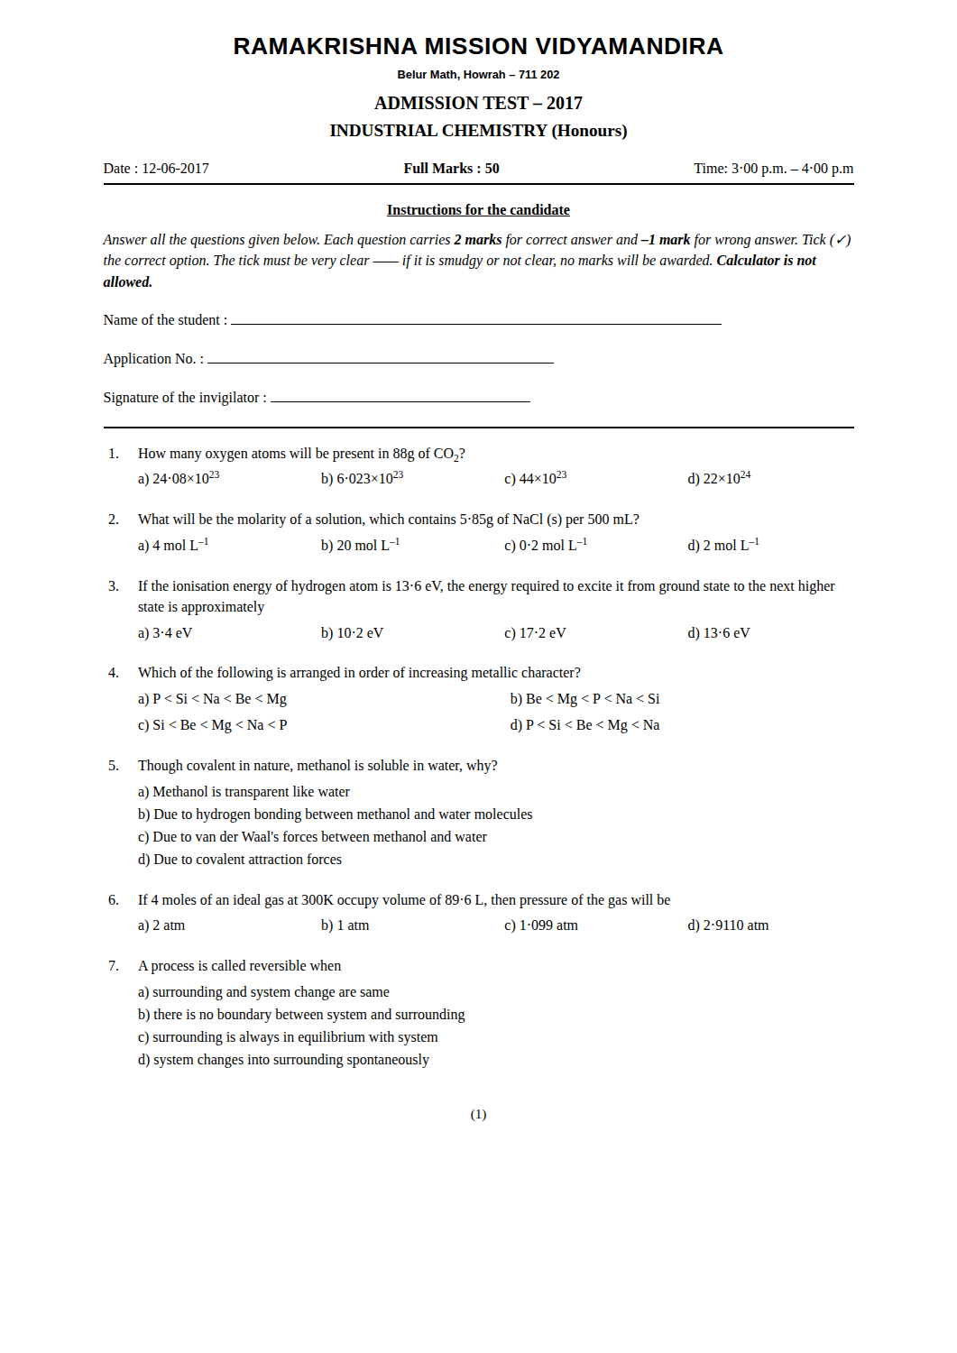RAMAKRISHNA MISSION VIDYAMANDIRA
Belur Math, Howrah – 711 202
ADMISSION TEST – 2017
INDUSTRIAL CHEMISTRY (Honours)
Date : 12-06-2017 Full Marks : 50 Time: 3·00 p.m. – 4·00 p.m
Instructions for the candidate
Answer all the questions given below. Each question carries 2 marks for correct answer and –1 mark for wrong answer. Tick (✓) the correct option. The tick must be very clear —— if it is smudgy or not clear, no marks will be awarded. Calculator is not allowed.
Name of the student :
Application No. :
Signature of the invigilator :
How many oxygen atoms will be present in 88g of CO2?
a) 24·08×1023 b) 6·023×1023 c) 44×1023 d) 22×1024
What will be the molarity of a solution, which contains 5·85g of NaCl (s) per 500 mL?
a) 4 mol L–1 b) 20 mol L–1 c) 0·2 mol L–1 d) 2 mol L–1
If the ionisation energy of hydrogen atom is 13·6 eV, the energy required to excite it from ground state to the next higher state is approximately
a) 3·4 eV b) 10·2 eV c) 17·2 eV d) 13·6 eV
Which of the following is arranged in order of increasing metallic character?
a) P < Si < Na < Be < Mg b) Be < Mg < P < Na < Si c) Si < Be < Mg < Na < P d) P < Si < Be < Mg < Na
Though covalent in nature, methanol is soluble in water, why?
a) Methanol is transparent like water
b) Due to hydrogen bonding between methanol and water molecules
c) Due to van der Waal's forces between methanol and water
d) Due to covalent attraction forces
If 4 moles of an ideal gas at 300K occupy volume of 89·6 L, then pressure of the gas will be
a) 2 atm b) 1 atm c) 1·099 atm d) 2·9110 atm
A process is called reversible when
a) surrounding and system change are same
b) there is no boundary between system and surrounding
c) surrounding is always in equilibrium with system
d) system changes into surrounding spontaneously
(1)